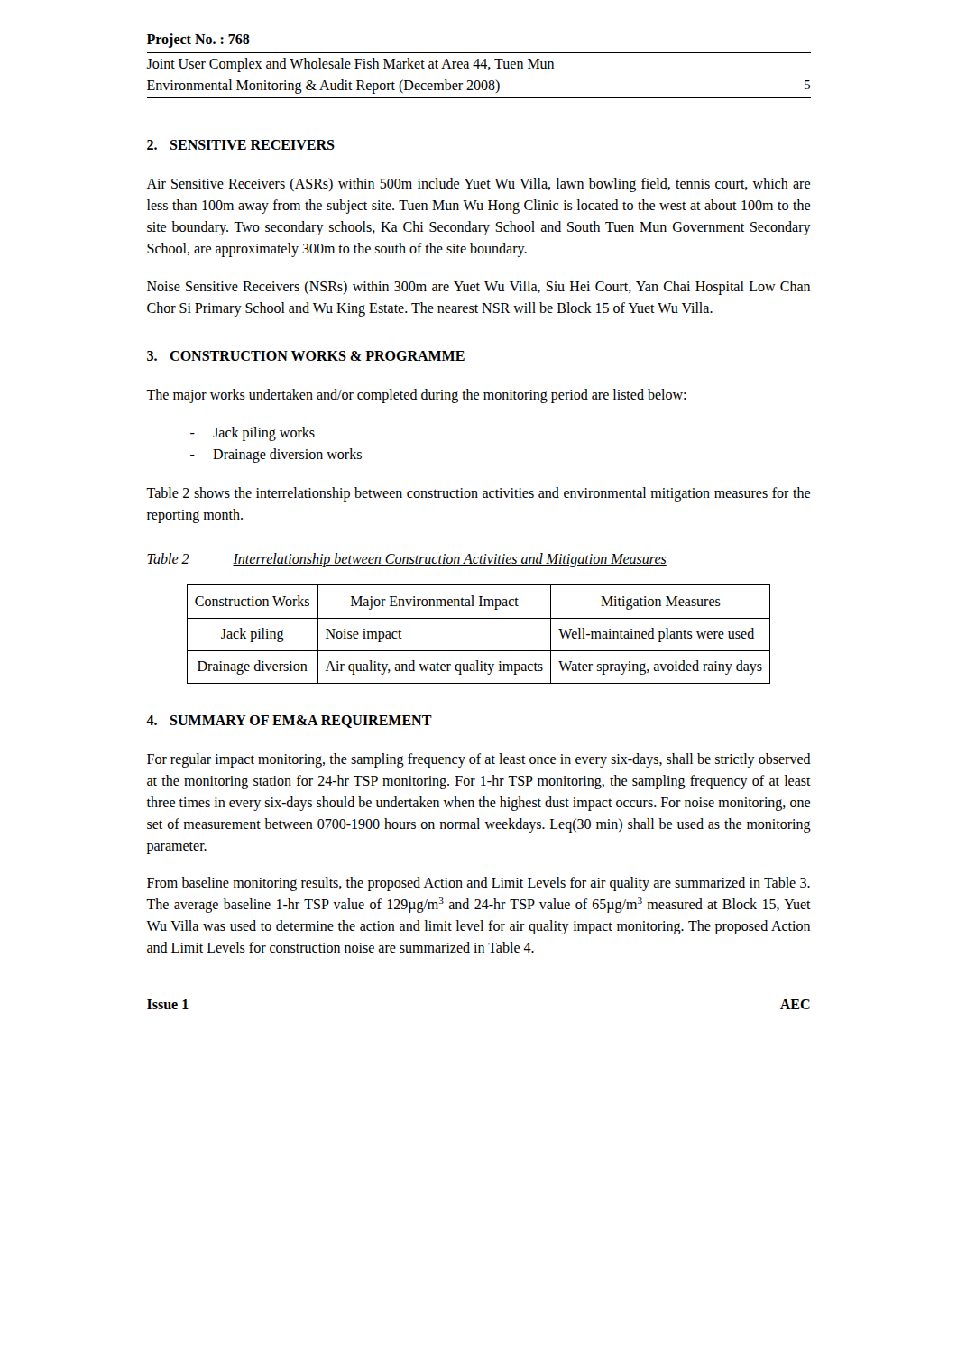Project No. : 768 Joint User Complex and Wholesale Fish Market at Area 44, Tuen Mun
Environmental Monitoring & Audit Report (December 2008) 5
2. SENSITIVE RECEIVERS
Air Sensitive Receivers (ASRs) within 500m include Yuet Wu Villa, lawn bowling field, tennis court, which are less than 100m away from the subject site. Tuen Mun Wu Hong Clinic is located to the west at about 100m to the site boundary. Two secondary schools, Ka Chi Secondary School and South Tuen Mun Government Secondary School, are approximately 300m to the south of the site boundary.
Noise Sensitive Receivers (NSRs) within 300m are Yuet Wu Villa, Siu Hei Court, Yan Chai Hospital Low Chan Chor Si Primary School and Wu King Estate. The nearest NSR will be Block 15 of Yuet Wu Villa.
3. CONSTRUCTION WORKS & PROGRAMME
The major works undertaken and/or completed during the monitoring period are listed below:
Jack piling works
Drainage diversion works
Table 2 shows the interrelationship between construction activities and environmental mitigation measures for the reporting month.
Table 2 Interrelationship between Construction Activities and Mitigation Measures
| Construction Works | Major Environmental Impact | Mitigation Measures |
| --- | --- | --- |
| Jack piling | Noise impact | Well-maintained plants were used |
| Drainage diversion | Air quality, and water quality impacts | Water spraying, avoided rainy days |
4. SUMMARY OF EM&A REQUIREMENT
For regular impact monitoring, the sampling frequency of at least once in every six-days, shall be strictly observed at the monitoring station for 24-hr TSP monitoring. For 1-hr TSP monitoring, the sampling frequency of at least three times in every six-days should be undertaken when the highest dust impact occurs. For noise monitoring, one set of measurement between 0700-1900 hours on normal weekdays. Leq(30 min) shall be used as the monitoring parameter.
From baseline monitoring results, the proposed Action and Limit Levels for air quality are summarized in Table 3. The average baseline 1-hr TSP value of 129µg/m3 and 24-hr TSP value of 65µg/m3 measured at Block 15, Yuet Wu Villa was used to determine the action and limit level for air quality impact monitoring. The proposed Action and Limit Levels for construction noise are summarized in Table 4.
Issue 1 AEC